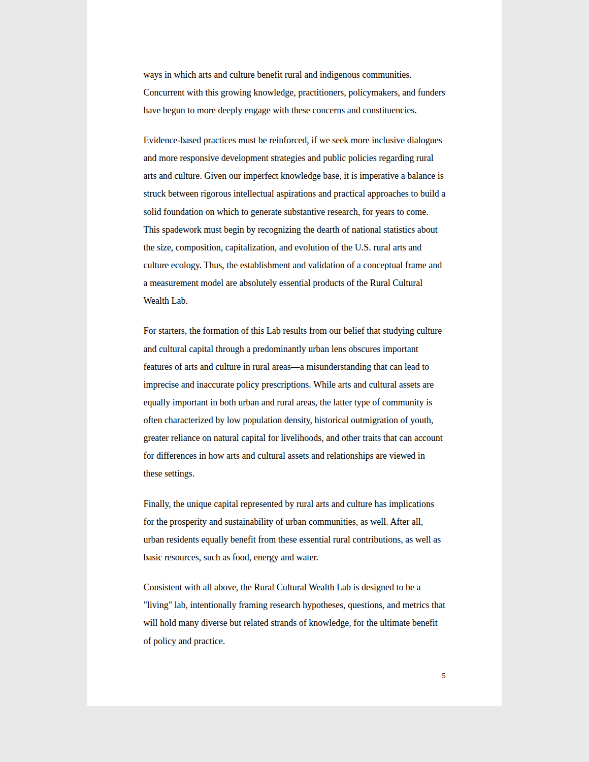ways in which arts and culture benefit rural and indigenous communities. Concurrent with this growing knowledge, practitioners, policymakers, and funders have begun to more deeply engage with these concerns and constituencies.
Evidence-based practices must be reinforced, if we seek more inclusive dialogues and more responsive development strategies and public policies regarding rural arts and culture. Given our imperfect knowledge base, it is imperative a balance is struck between rigorous intellectual aspirations and practical approaches to build a solid foundation on which to generate substantive research, for years to come. This spadework must begin by recognizing the dearth of national statistics about the size, composition, capitalization, and evolution of the U.S. rural arts and culture ecology. Thus, the establishment and validation of a conceptual frame and a measurement model are absolutely essential products of the Rural Cultural Wealth Lab.
For starters, the formation of this Lab results from our belief that studying culture and cultural capital through a predominantly urban lens obscures important features of arts and culture in rural areas—a misunderstanding that can lead to imprecise and inaccurate policy prescriptions. While arts and cultural assets are equally important in both urban and rural areas, the latter type of community is often characterized by low population density, historical outmigration of youth, greater reliance on natural capital for livelihoods, and other traits that can account for differences in how arts and cultural assets and relationships are viewed in these settings.
Finally, the unique capital represented by rural arts and culture has implications for the prosperity and sustainability of urban communities, as well. After all, urban residents equally benefit from these essential rural contributions, as well as basic resources, such as food, energy and water.
Consistent with all above, the Rural Cultural Wealth Lab is designed to be a "living" lab, intentionally framing research hypotheses, questions, and metrics that will hold many diverse but related strands of knowledge, for the ultimate benefit of policy and practice.
5